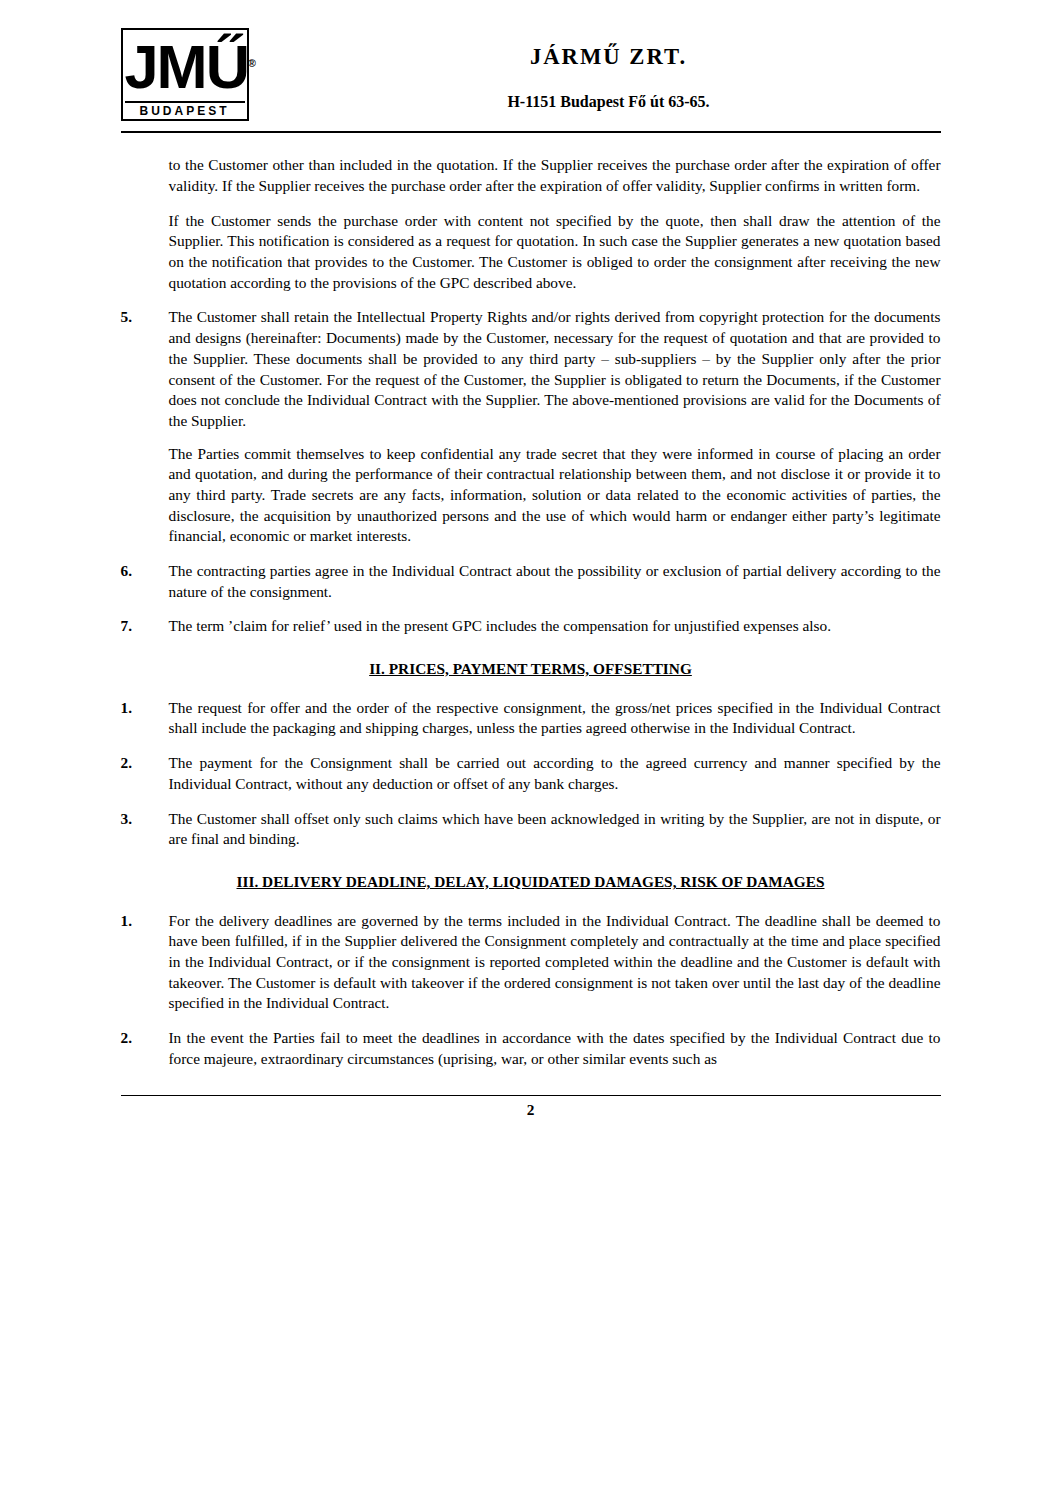JMŰ® BUDAPEST
JÁRMŰ ZRT.
H-1151 Budapest Fő út 63-65.
to the Customer other than included in the quotation. If the Supplier receives the purchase order after the expiration of offer validity. If the Supplier receives the purchase order after the expiration of offer validity, Supplier confirms in written form.
If the Customer sends the purchase order with content not specified by the quote, then shall draw the attention of the Supplier. This notification is considered as a request for quotation. In such case the Supplier generates a new quotation based on the notification that provides to the Customer. The Customer is obliged to order the consignment after receiving the new quotation according to the provisions of the GPC described above.
5.
The Customer shall retain the Intellectual Property Rights and/or rights derived from copyright protection for the documents and designs (hereinafter: Documents) made by the Customer, necessary for the request of quotation and that are provided to the Supplier. These documents shall be provided to any third party – sub-suppliers – by the Supplier only after the prior consent of the Customer. For the request of the Customer, the Supplier is obligated to return the Documents, if the Customer does not conclude the Individual Contract with the Supplier. The above-mentioned provisions are valid for the Documents of the Supplier.
The Parties commit themselves to keep confidential any trade secret that they were informed in course of placing an order and quotation, and during the performance of their contractual relationship between them, and not disclose it or provide it to any third party. Trade secrets are any facts, information, solution or data related to the economic activities of parties, the disclosure, the acquisition by unauthorized persons and the use of which would harm or endanger either party’s legitimate financial, economic or market interests.
6.
The contracting parties agree in the Individual Contract about the possibility or exclusion of partial delivery according to the nature of the consignment.
7.
The term ’claim for relief’ used in the present GPC includes the compensation for unjustified expenses also.
II. PRICES, PAYMENT TERMS, OFFSETTING
1.
The request for offer and the order of the respective consignment, the gross/net prices specified in the Individual Contract shall include the packaging and shipping charges, unless the parties agreed otherwise in the Individual Contract.
2.
The payment for the Consignment shall be carried out according to the agreed currency and manner specified by the Individual Contract, without any deduction or offset of any bank charges.
3.
The Customer shall offset only such claims which have been acknowledged in writing by the Supplier, are not in dispute, or are final and binding.
III. DELIVERY DEADLINE, DELAY, LIQUIDATED DAMAGES, RISK OF DAMAGES
1.
For the delivery deadlines are governed by the terms included in the Individual Contract. The deadline shall be deemed to have been fulfilled, if in the Supplier delivered the Consignment completely and contractually at the time and place specified in the Individual Contract, or if the consignment is reported completed within the deadline and the Customer is default with takeover. The Customer is default with takeover if the ordered consignment is not taken over until the last day of the deadline specified in the Individual Contract.
2.
In the event the Parties fail to meet the deadlines in accordance with the dates specified by the Individual Contract due to force majeure, extraordinary circumstances (uprising, war, or other similar events such as
2